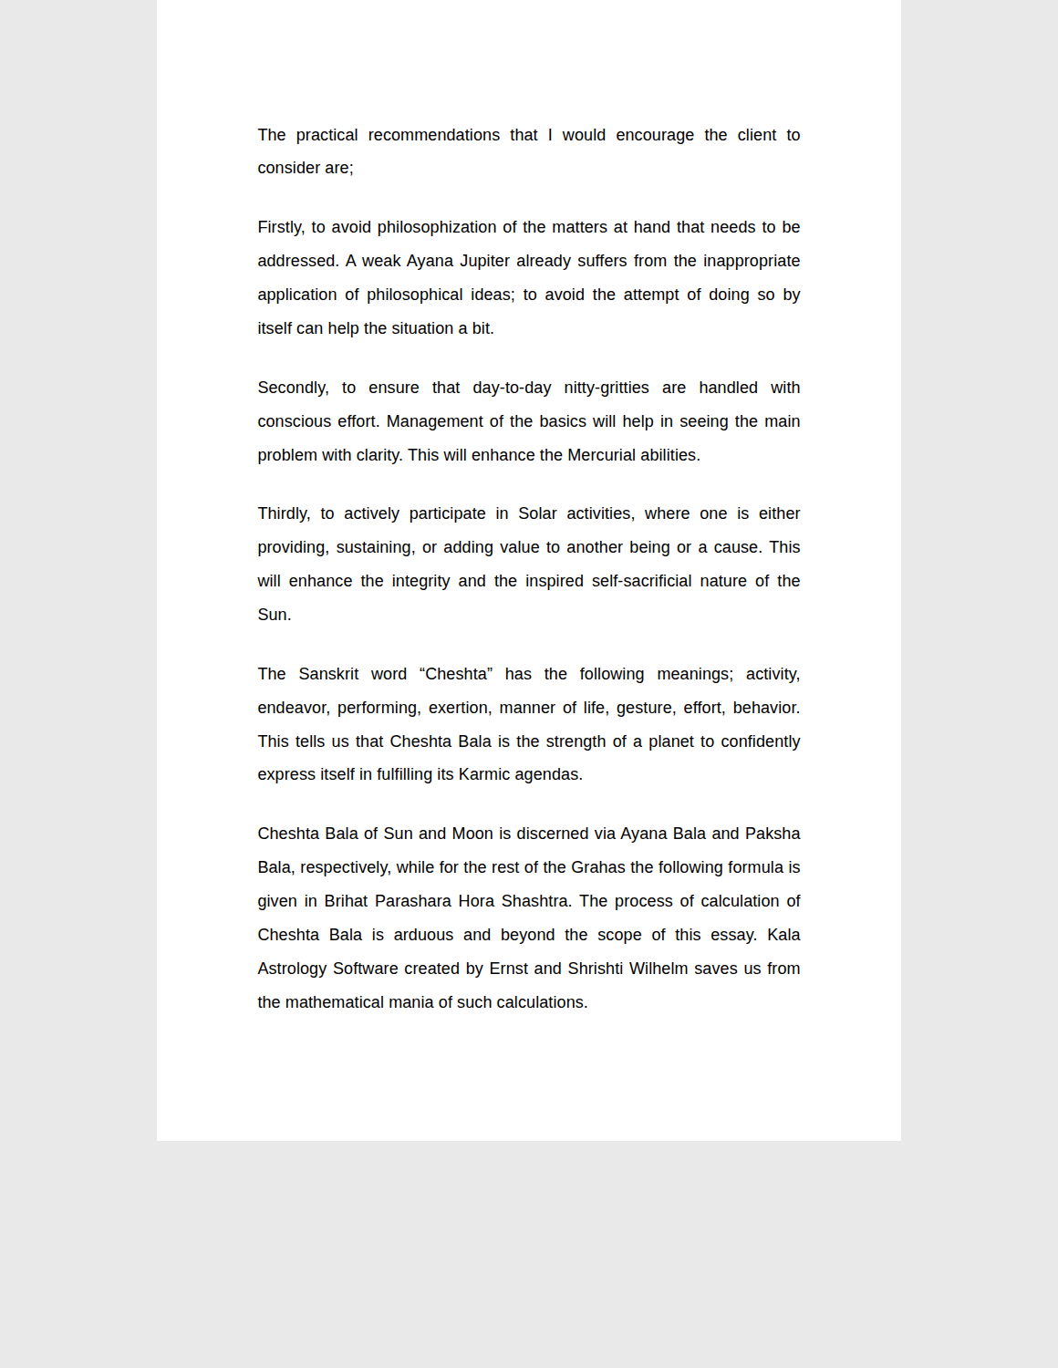The practical recommendations that I would encourage the client to consider are;
Firstly, to avoid philosophization of the matters at hand that needs to be addressed. A weak Ayana Jupiter already suffers from the inappropriate application of philosophical ideas; to avoid the attempt of doing so by itself can help the situation a bit.
Secondly, to ensure that day-to-day nitty-gritties are handled with conscious effort. Management of the basics will help in seeing the main problem with clarity. This will enhance the Mercurial abilities.
Thirdly, to actively participate in Solar activities, where one is either providing, sustaining, or adding value to another being or a cause. This will enhance the integrity and the inspired self-sacrificial nature of the Sun.
The Sanskrit word “Cheshta” has the following meanings; activity, endeavor, performing, exertion, manner of life, gesture, effort, behavior. This tells us that Cheshta Bala is the strength of a planet to confidently express itself in fulfilling its Karmic agendas.
Cheshta Bala of Sun and Moon is discerned via Ayana Bala and Paksha Bala, respectively, while for the rest of the Grahas the following formula is given in Brihat Parashara Hora Shashtra. The process of calculation of Cheshta Bala is arduous and beyond the scope of this essay. Kala Astrology Software created by Ernst and Shrishti Wilhelm saves us from the mathematical mania of such calculations.